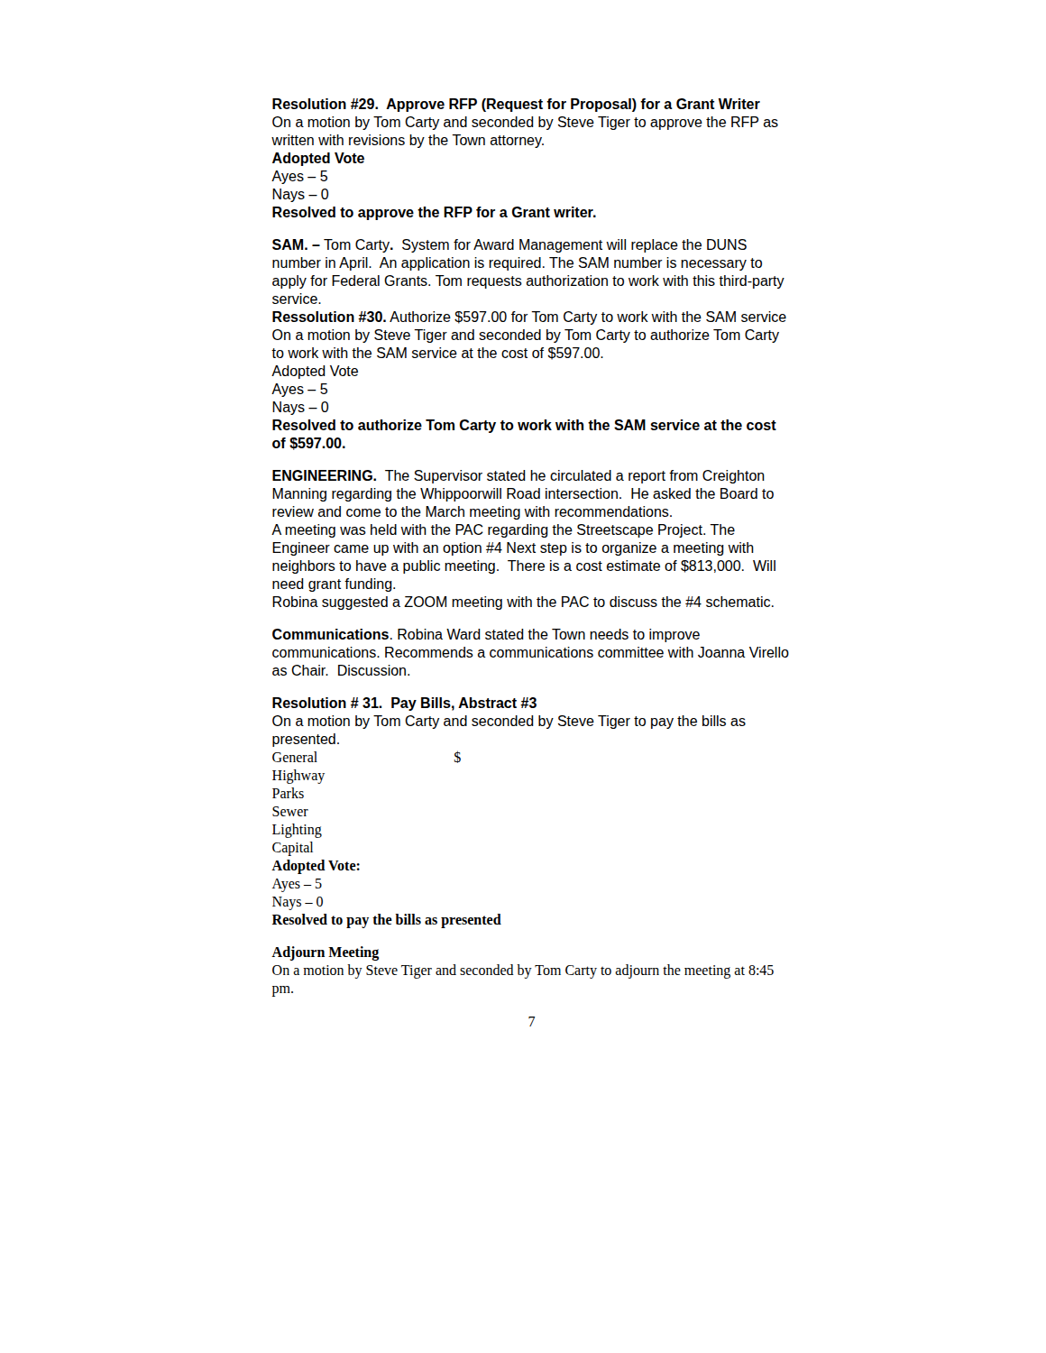Resolution #29. Approve RFP (Request for Proposal) for a Grant Writer
On a motion by Tom Carty and seconded by Steve Tiger to approve the RFP as written with revisions by the Town attorney.
Adopted Vote
Ayes – 5
Nays – 0
Resolved to approve the RFP for a Grant writer.
SAM. – Tom Carty. System for Award Management will replace the DUNS number in April. An application is required. The SAM number is necessary to apply for Federal Grants. Tom requests authorization to work with this third-party service.
Ressolution #30. Authorize $597.00 for Tom Carty to work with the SAM service
On a motion by Steve Tiger and seconded by Tom Carty to authorize Tom Carty to work with the SAM service at the cost of $597.00.
Adopted Vote
Ayes – 5
Nays – 0
Resolved to authorize Tom Carty to work with the SAM service at the cost of $597.00.
ENGINEERING. The Supervisor stated he circulated a report from Creighton Manning regarding the Whippoorwill Road intersection. He asked the Board to review and come to the March meeting with recommendations.
A meeting was held with the PAC regarding the Streetscape Project. The Engineer came up with an option #4 Next step is to organize a meeting with neighbors to have a public meeting. There is a cost estimate of $813,000. Will need grant funding.
Robina suggested a ZOOM meeting with the PAC to discuss the #4 schematic.
Communications. Robina Ward stated the Town needs to improve communications. Recommends a communications committee with Joanna Virello as Chair. Discussion.
Resolution # 31. Pay Bills, Abstract #3
On a motion by Tom Carty and seconded by Steve Tiger to pay the bills as presented.
General$
Highway
Parks
Sewer
Lighting
Capital
Adopted Vote:
Ayes – 5
Nays – 0
Resolved to pay the bills as presented
Adjourn Meeting
On a motion by Steve Tiger and seconded by Tom Carty to adjourn the meeting at 8:45 pm.
7